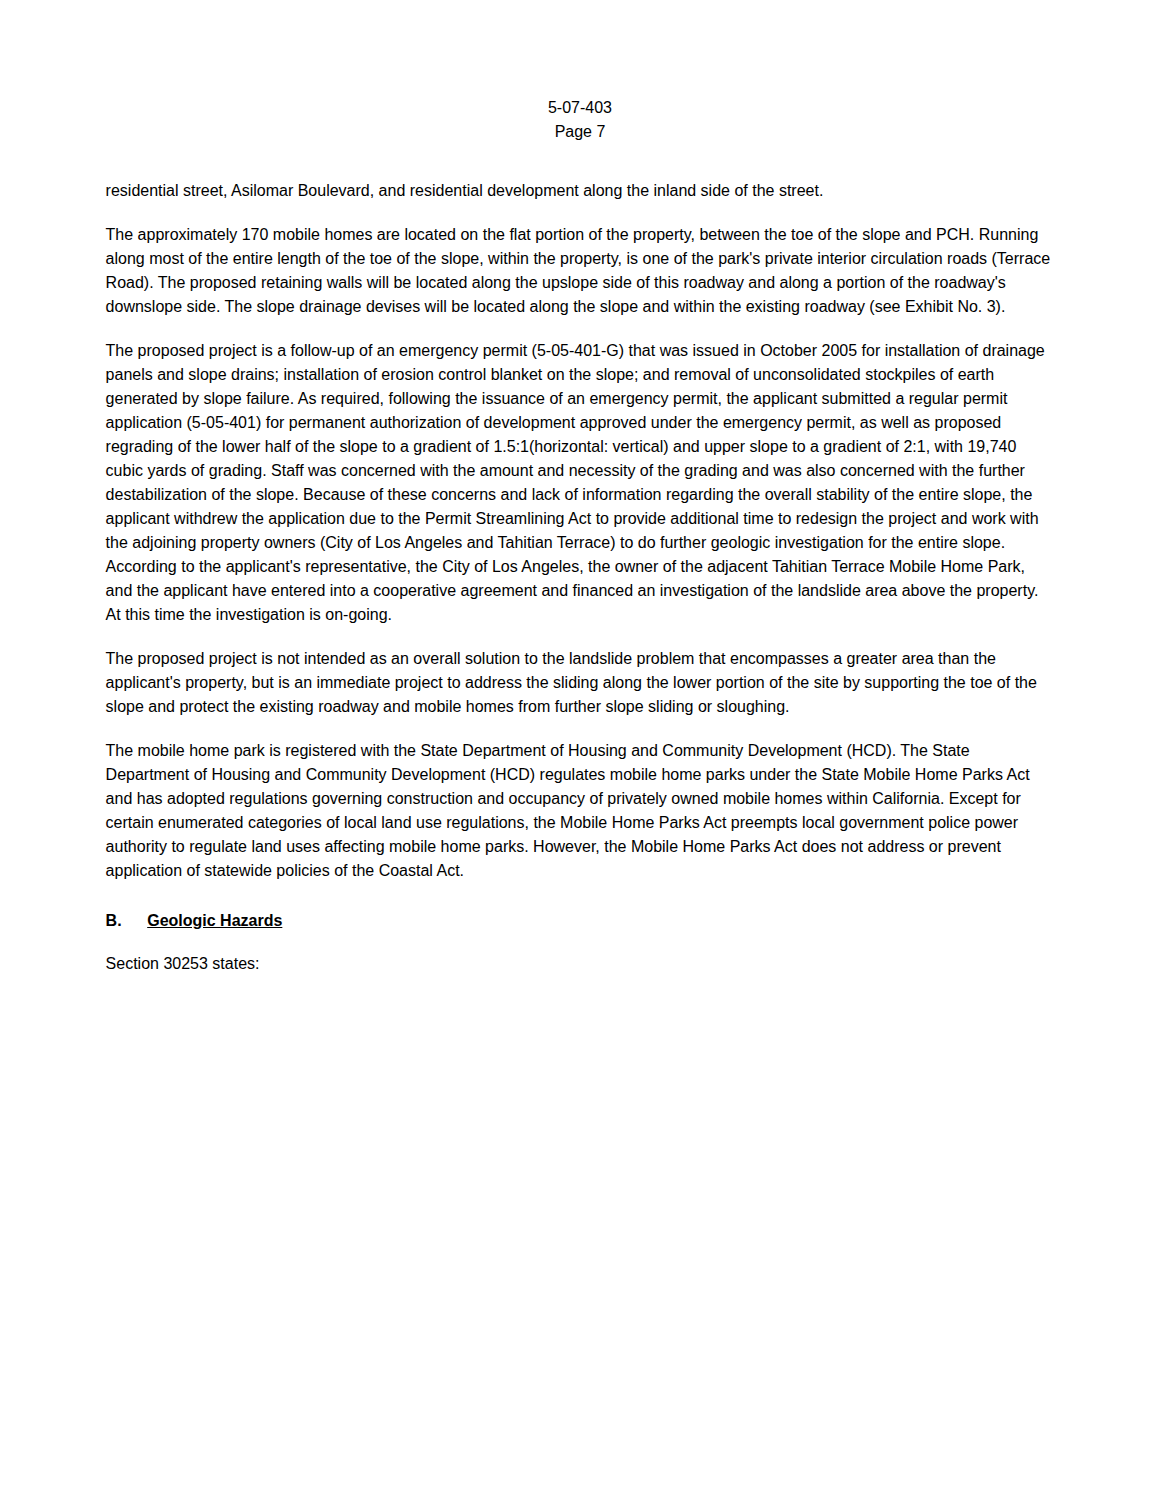5-07-403 Page 7
residential street, Asilomar Boulevard, and residential development along the inland side of the street.
The approximately 170 mobile homes are located on the flat portion of the property, between the toe of the slope and PCH. Running along most of the entire length of the toe of the slope, within the property, is one of the park's private interior circulation roads (Terrace Road). The proposed retaining walls will be located along the upslope side of this roadway and along a portion of the roadway's downslope side. The slope drainage devises will be located along the slope and within the existing roadway (see Exhibit No. 3).
The proposed project is a follow-up of an emergency permit (5-05-401-G) that was issued in October 2005 for installation of drainage panels and slope drains; installation of erosion control blanket on the slope; and removal of unconsolidated stockpiles of earth generated by slope failure. As required, following the issuance of an emergency permit, the applicant submitted a regular permit application (5-05-401) for permanent authorization of development approved under the emergency permit, as well as proposed regrading of the lower half of the slope to a gradient of 1.5:1(horizontal: vertical) and upper slope to a gradient of 2:1, with 19,740 cubic yards of grading. Staff was concerned with the amount and necessity of the grading and was also concerned with the further destabilization of the slope. Because of these concerns and lack of information regarding the overall stability of the entire slope, the applicant withdrew the application due to the Permit Streamlining Act to provide additional time to redesign the project and work with the adjoining property owners (City of Los Angeles and Tahitian Terrace) to do further geologic investigation for the entire slope. According to the applicant's representative, the City of Los Angeles, the owner of the adjacent Tahitian Terrace Mobile Home Park, and the applicant have entered into a cooperative agreement and financed an investigation of the landslide area above the property. At this time the investigation is on-going.
The proposed project is not intended as an overall solution to the landslide problem that encompasses a greater area than the applicant's property, but is an immediate project to address the sliding along the lower portion of the site by supporting the toe of the slope and protect the existing roadway and mobile homes from further slope sliding or sloughing.
The mobile home park is registered with the State Department of Housing and Community Development (HCD). The State Department of Housing and Community Development (HCD) regulates mobile home parks under the State Mobile Home Parks Act and has adopted regulations governing construction and occupancy of privately owned mobile homes within California. Except for certain enumerated categories of local land use regulations, the Mobile Home Parks Act preempts local government police power authority to regulate land uses affecting mobile home parks. However, the Mobile Home Parks Act does not address or prevent application of statewide policies of the Coastal Act.
B. Geologic Hazards
Section 30253 states: